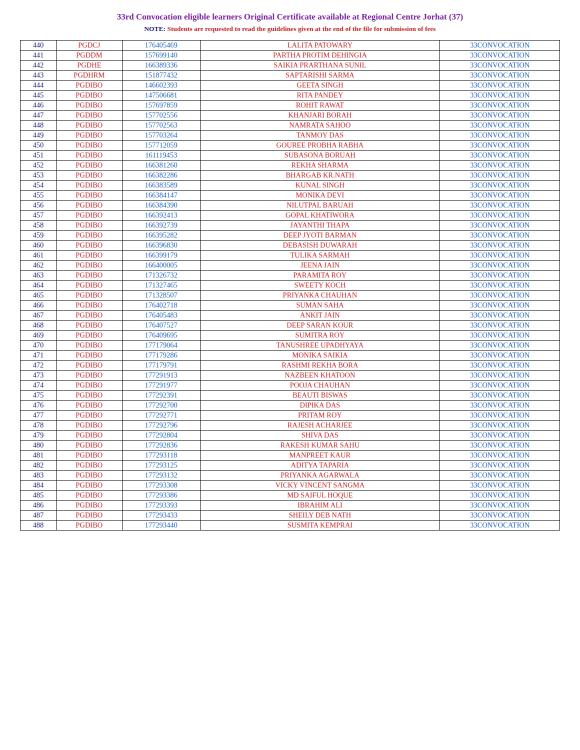33rd Convocation eligible learners Original Certificate available at Regional Centre Jorhat (37)
NOTE: Students are requested to read the guidelines given at the end of the file for submission of fees
| 440 | PGDCJ | 176405469 | LALITA PATOWARY | 33CONVOCATION |
| 441 | PGDDM | 157699140 | PARTHA PROTIM DEHINGIA | 33CONVOCATION |
| 442 | PGDHE | 166389336 | SAIKIA PRARTHANA SUNIL | 33CONVOCATION |
| 443 | PGDHRM | 151877432 | SAPTARISHI SARMA | 33CONVOCATION |
| 444 | PGDIBO | 146602393 | GEETA SINGH | 33CONVOCATION |
| 445 | PGDIBO | 147506681 | RITA PANDEY | 33CONVOCATION |
| 446 | PGDIBO | 157697859 | ROHIT RAWAT | 33CONVOCATION |
| 447 | PGDIBO | 157702556 | KHANJARI BORAH | 33CONVOCATION |
| 448 | PGDIBO | 157702563 | NAMRATA SAHOO | 33CONVOCATION |
| 449 | PGDIBO | 157703264 | TANMOY DAS | 33CONVOCATION |
| 450 | PGDIBO | 157712059 | GOUREE PROBHA RABHA | 33CONVOCATION |
| 451 | PGDIBO | 161119453 | SUBASONA BORUAH | 33CONVOCATION |
| 452 | PGDIBO | 166381260 | REKHA SHARMA | 33CONVOCATION |
| 453 | PGDIBO | 166382286 | BHARGAB KR.NATH | 33CONVOCATION |
| 454 | PGDIBO | 166383589 | KUNAL SINGH | 33CONVOCATION |
| 455 | PGDIBO | 166384147 | MONIKA DEVI | 33CONVOCATION |
| 456 | PGDIBO | 166384390 | NILUTPAL BARUAH | 33CONVOCATION |
| 457 | PGDIBO | 166392413 | GOPAL KHATIWORA | 33CONVOCATION |
| 458 | PGDIBO | 166392739 | JAYANTHI THAPA | 33CONVOCATION |
| 459 | PGDIBO | 166395282 | DEEP JYOTI BARMAN | 33CONVOCATION |
| 460 | PGDIBO | 166396830 | DEBASISH DUWARAH | 33CONVOCATION |
| 461 | PGDIBO | 166399179 | TULIKA SARMAH | 33CONVOCATION |
| 462 | PGDIBO | 166400005 | JEENA JAIN | 33CONVOCATION |
| 463 | PGDIBO | 171326732 | PARAMITA ROY | 33CONVOCATION |
| 464 | PGDIBO | 171327465 | SWEETY KOCH | 33CONVOCATION |
| 465 | PGDIBO | 171328507 | PRIYANKA CHAUHAN | 33CONVOCATION |
| 466 | PGDIBO | 176402718 | SUMAN SAHA | 33CONVOCATION |
| 467 | PGDIBO | 176405483 | ANKIT JAIN | 33CONVOCATION |
| 468 | PGDIBO | 176407527 | DEEP SARAN KOUR | 33CONVOCATION |
| 469 | PGDIBO | 176409695 | SUMITRA ROY | 33CONVOCATION |
| 470 | PGDIBO | 177179064 | TANUSHREE UPADHYAYA | 33CONVOCATION |
| 471 | PGDIBO | 177179286 | MONIKA SAIKIA | 33CONVOCATION |
| 472 | PGDIBO | 177179791 | RASHMI REKHA BORA | 33CONVOCATION |
| 473 | PGDIBO | 177291913 | NAZBEEN KHATOON | 33CONVOCATION |
| 474 | PGDIBO | 177291977 | POOJA CHAUHAN | 33CONVOCATION |
| 475 | PGDIBO | 177292391 | BEAUTI BISWAS | 33CONVOCATION |
| 476 | PGDIBO | 177292700 | DIPIKA DAS | 33CONVOCATION |
| 477 | PGDIBO | 177292771 | PRITAM ROY | 33CONVOCATION |
| 478 | PGDIBO | 177292796 | RAJESH ACHARJEE | 33CONVOCATION |
| 479 | PGDIBO | 177292804 | SHIVA DAS | 33CONVOCATION |
| 480 | PGDIBO | 177292836 | RAKESH KUMAR SAHU | 33CONVOCATION |
| 481 | PGDIBO | 177293118 | MANPREET KAUR | 33CONVOCATION |
| 482 | PGDIBO | 177293125 | ADITYA TAPARIA | 33CONVOCATION |
| 483 | PGDIBO | 177293132 | PRIYANKA AGARWALA | 33CONVOCATION |
| 484 | PGDIBO | 177293308 | VICKY VINCENT SANGMA | 33CONVOCATION |
| 485 | PGDIBO | 177293386 | MD SAIFUL HOQUE | 33CONVOCATION |
| 486 | PGDIBO | 177293393 | IBRAHIM ALI | 33CONVOCATION |
| 487 | PGDIBO | 177293433 | SHEILY DEB NATH | 33CONVOCATION |
| 488 | PGDIBO | 177293440 | SUSMITA KEMPRAI | 33CONVOCATION |